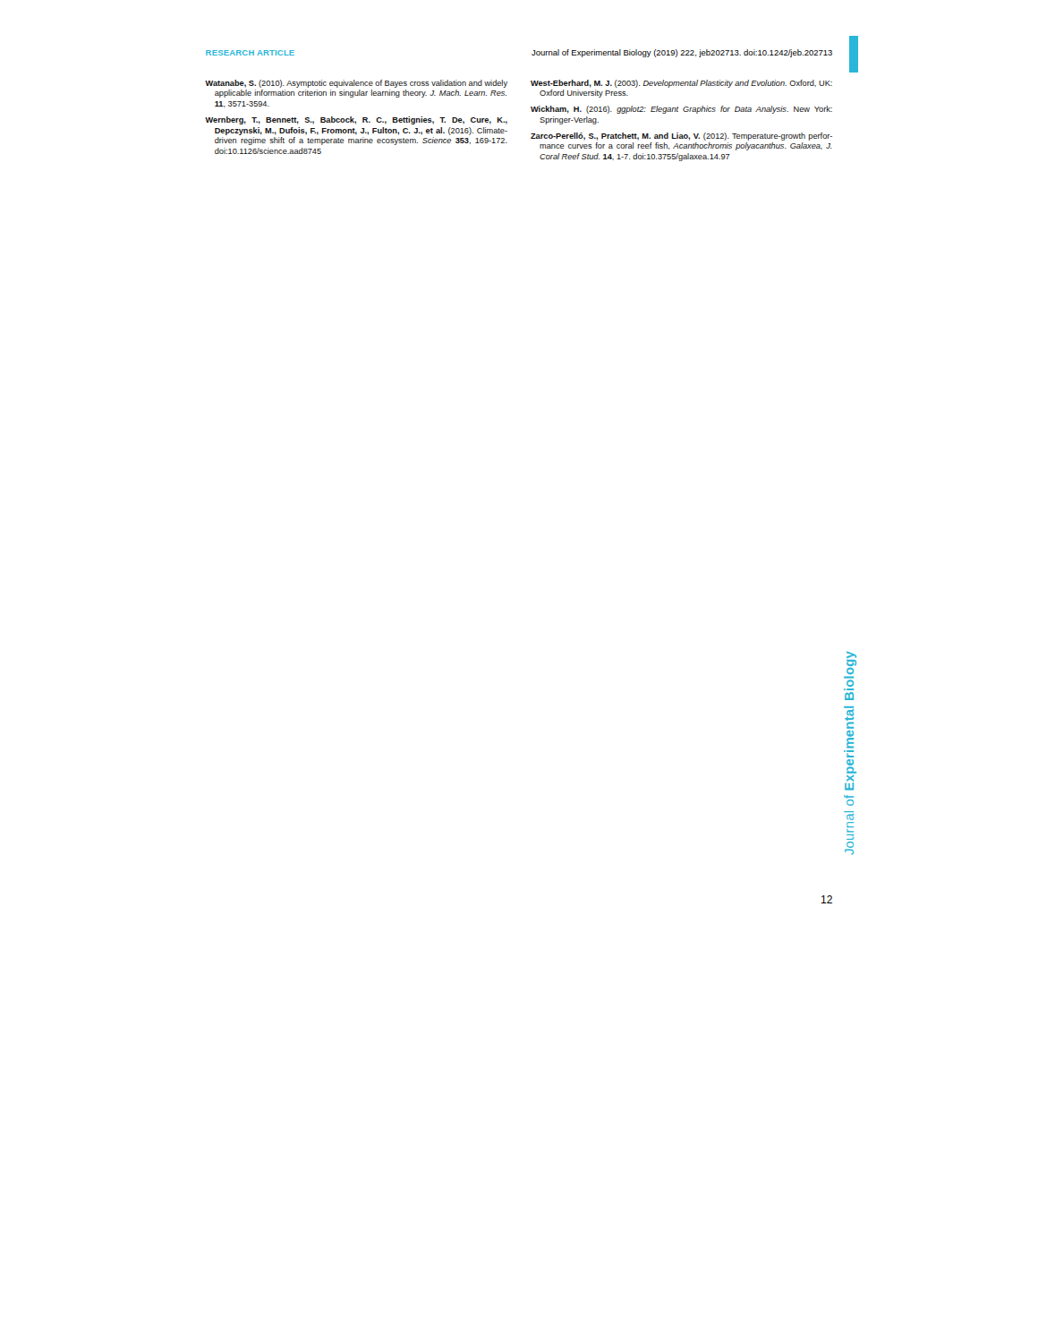RESEARCH ARTICLE
Journal of Experimental Biology (2019) 222, jeb202713. doi:10.1242/jeb.202713
Watanabe, S. (2010). Asymptotic equivalence of Bayes cross validation and widely applicable information criterion in singular learning theory. J. Mach. Learn. Res. 11, 3571-3594.
Wernberg, T., Bennett, S., Babcock, R. C., Bettignies, T. De, Cure, K., Depczynski, M., Dufois, F., Fromont, J., Fulton, C. J., et al. (2016). Climate-driven regime shift of a temperate marine ecosystem. Science 353, 169-172. doi:10.1126/science.aad8745
West-Eberhard, M. J. (2003). Developmental Plasticity and Evolution. Oxford, UK: Oxford University Press.
Wickham, H. (2016). ggplot2: Elegant Graphics for Data Analysis. New York: Springer-Verlag.
Zarco-Perelló, S., Pratchett, M. and Liao, V. (2012). Temperature-growth performance curves for a coral reef fish, Acanthochromis polyacanthus. Galaxea, J. Coral Reef Stud. 14, 1-7. doi:10.3755/galaxea.14.97
Journal of Experimental Biology
12